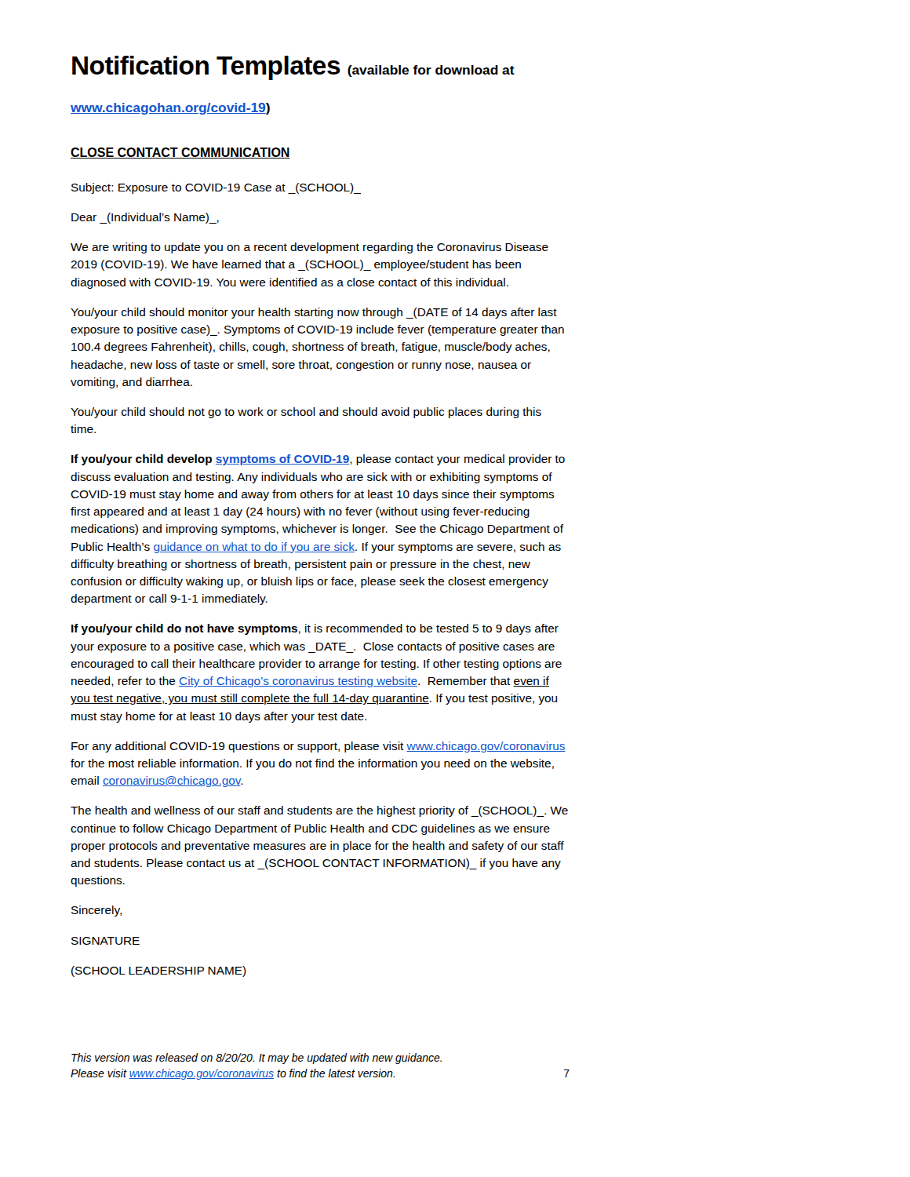Notification Templates (available for download at www.chicagohan.org/covid-19)
CLOSE CONTACT COMMUNICATION
Subject: Exposure to COVID-19 Case at _(SCHOOL)_
Dear _(Individual’s Name)_,
We are writing to update you on a recent development regarding the Coronavirus Disease 2019 (COVID-19). We have learned that a _(SCHOOL)_ employee/student has been diagnosed with COVID-19. You were identified as a close contact of this individual.
You/your child should monitor your health starting now through _(DATE of 14 days after last exposure to positive case)_. Symptoms of COVID-19 include fever (temperature greater than 100.4 degrees Fahrenheit), chills, cough, shortness of breath, fatigue, muscle/body aches, headache, new loss of taste or smell, sore throat, congestion or runny nose, nausea or vomiting, and diarrhea.
You/your child should not go to work or school and should avoid public places during this time.
If you/your child develop symptoms of COVID-19, please contact your medical provider to discuss evaluation and testing. Any individuals who are sick with or exhibiting symptoms of COVID-19 must stay home and away from others for at least 10 days since their symptoms first appeared and at least 1 day (24 hours) with no fever (without using fever-reducing medications) and improving symptoms, whichever is longer. See the Chicago Department of Public Health’s guidance on what to do if you are sick. If your symptoms are severe, such as difficulty breathing or shortness of breath, persistent pain or pressure in the chest, new confusion or difficulty waking up, or bluish lips or face, please seek the closest emergency department or call 9-1-1 immediately.
If you/your child do not have symptoms, it is recommended to be tested 5 to 9 days after your exposure to a positive case, which was _DATE_. Close contacts of positive cases are encouraged to call their healthcare provider to arrange for testing. If other testing options are needed, refer to the City of Chicago’s coronavirus testing website. Remember that even if you test negative, you must still complete the full 14-day quarantine. If you test positive, you must stay home for at least 10 days after your test date.
For any additional COVID-19 questions or support, please visit www.chicago.gov/coronavirus for the most reliable information. If you do not find the information you need on the website, email coronavirus@chicago.gov.
The health and wellness of our staff and students are the highest priority of _(SCHOOL)_. We continue to follow Chicago Department of Public Health and CDC guidelines as we ensure proper protocols and preventative measures are in place for the health and safety of our staff and students. Please contact us at _(SCHOOL CONTACT INFORMATION)_ if you have any questions.
Sincerely,
SIGNATURE
(SCHOOL LEADERSHIP NAME)
This version was released on 8/20/20. It may be updated with new guidance.
Please visit www.chicago.gov/coronavirus to find the latest version.
7